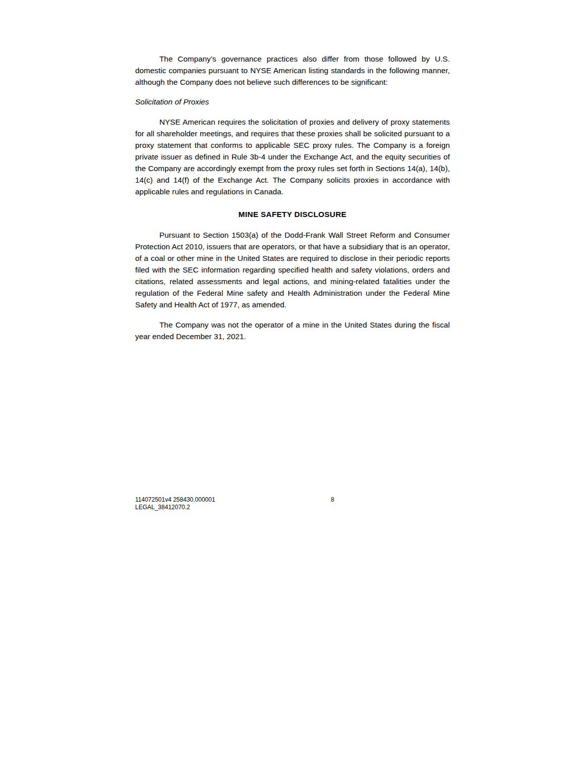The Company’s governance practices also differ from those followed by U.S. domestic companies pursuant to NYSE American listing standards in the following manner, although the Company does not believe such differences to be significant:
Solicitation of Proxies
NYSE American requires the solicitation of proxies and delivery of proxy statements for all shareholder meetings, and requires that these proxies shall be solicited pursuant to a proxy statement that conforms to applicable SEC proxy rules. The Company is a foreign private issuer as defined in Rule 3b-4 under the Exchange Act, and the equity securities of the Company are accordingly exempt from the proxy rules set forth in Sections 14(a), 14(b), 14(c) and 14(f) of the Exchange Act. The Company solicits proxies in accordance with applicable rules and regulations in Canada.
MINE SAFETY DISCLOSURE
Pursuant to Section 1503(a) of the Dodd-Frank Wall Street Reform and Consumer Protection Act 2010, issuers that are operators, or that have a subsidiary that is an operator, of a coal or other mine in the United States are required to disclose in their periodic reports filed with the SEC information regarding specified health and safety violations, orders and citations, related assessments and legal actions, and mining-related fatalities under the regulation of the Federal Mine safety and Health Administration under the Federal Mine Safety and Health Act of 1977, as amended.
The Company was not the operator of a mine in the United States during the fiscal year ended December 31, 2021.
114072501v4 258430.000001
LEGAL_38412070.2
8